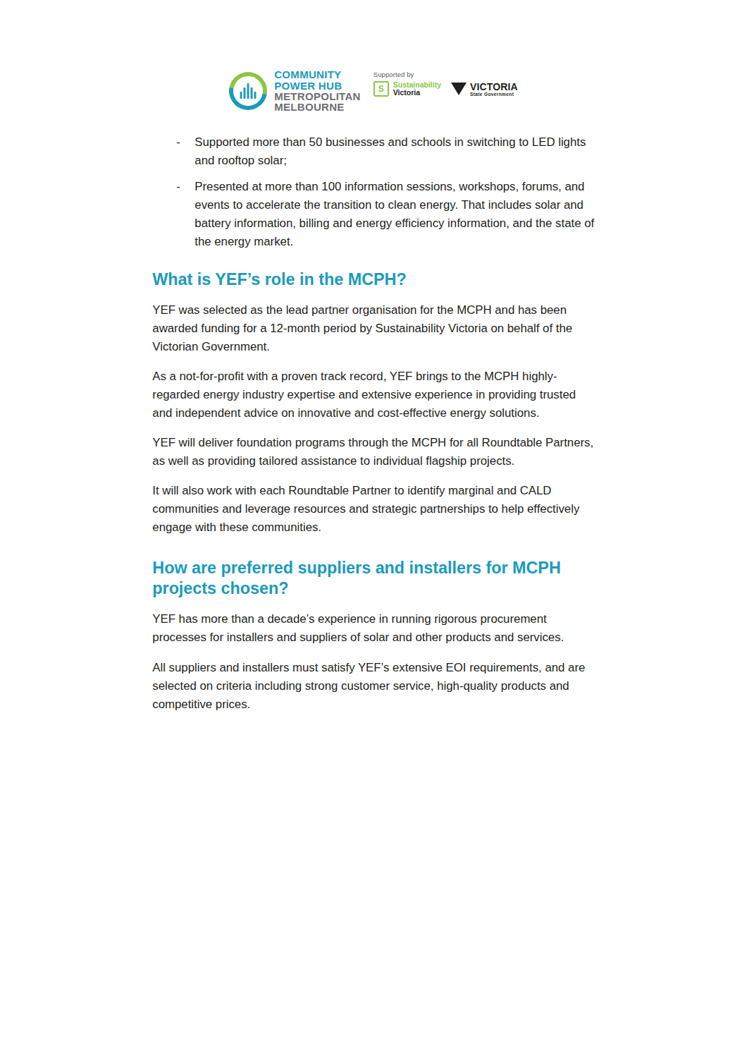Community
Power Hub
Metropolitan
Melbourne
Supported by
S
Sustainability
Victoria
VICTORIA State Government
Supported more than 50 businesses and schools in switching to LED lights and rooftop solar;
Presented at more than 100 information sessions, workshops, forums, and events to accelerate the transition to clean energy. That includes solar and battery information, billing and energy efficiency information, and the state of the energy market.
What is YEF’s role in the MCPH?
YEF was selected as the lead partner organisation for the MCPH and has been awarded funding for a 12-month period by Sustainability Victoria on behalf of the Victorian Government.
As a not-for-profit with a proven track record, YEF brings to the MCPH highly-regarded energy industry expertise and extensive experience in providing trusted and independent advice on innovative and cost-effective energy solutions.
YEF will deliver foundation programs through the MCPH for all Roundtable Partners, as well as providing tailored assistance to individual flagship projects.
It will also work with each Roundtable Partner to identify marginal and CALD communities and leverage resources and strategic partnerships to help effectively engage with these communities.
How are preferred suppliers and installers for MCPH projects chosen?
YEF has more than a decade’s experience in running rigorous procurement processes for installers and suppliers of solar and other products and services.
All suppliers and installers must satisfy YEF’s extensive EOI requirements, and are selected on criteria including strong customer service, high-quality products and competitive prices.